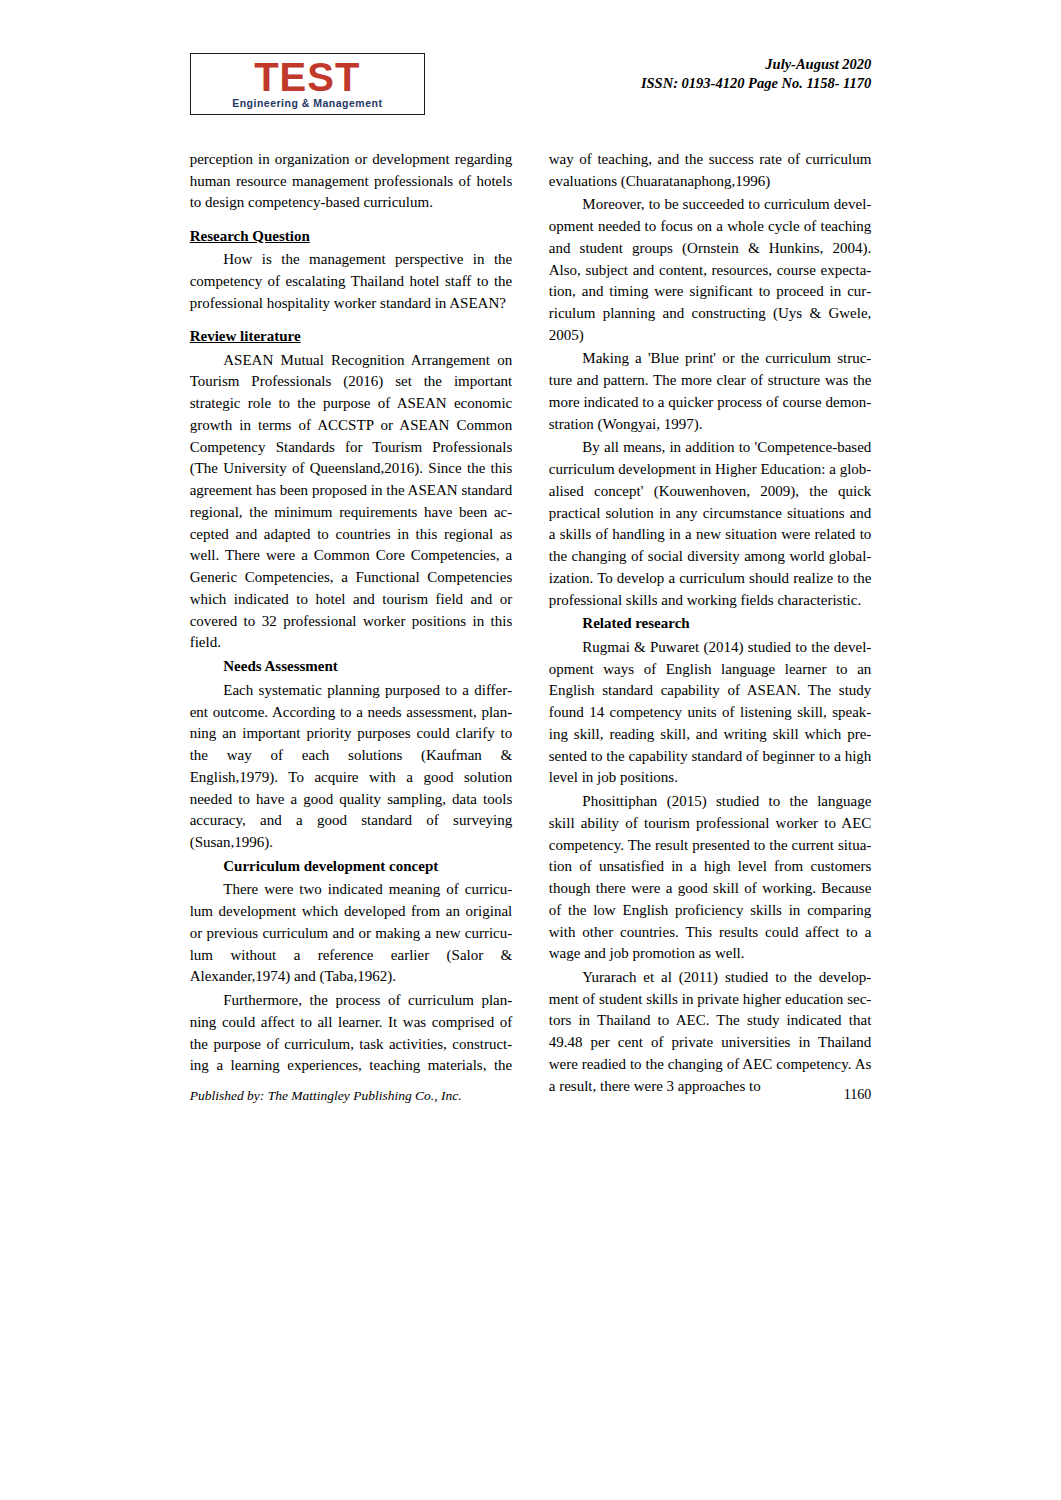TEST Engineering & Management
July-August 2020
ISSN: 0193-4120 Page No. 1158- 1170
perception in organization or development regarding human resource management professionals of hotels to design competency-based curriculum.
Research Question
How is the management perspective in the competency of escalating Thailand hotel staff to the professional hospitality worker standard in ASEAN?
Review literature
ASEAN Mutual Recognition Arrangement on Tourism Professionals (2016) set the important strategic role to the purpose of ASEAN economic growth in terms of ACCSTP or ASEAN Common Competency Standards for Tourism Professionals (The University of Queensland,2016). Since the this agreement has been proposed in the ASEAN standard regional, the minimum requirements have been accepted and adapted to countries in this regional as well. There were a Common Core Competencies, a Generic Competencies, a Functional Competencies which indicated to hotel and tourism field and or covered to 32 professional worker positions in this field.
Needs Assessment
Each systematic planning purposed to a different outcome. According to a needs assessment, planning an important priority purposes could clarify to the way of each solutions (Kaufman & English,1979). To acquire with a good solution needed to have a good quality sampling, data tools accuracy, and a good standard of surveying (Susan,1996).
Curriculum development concept
There were two indicated meaning of curriculum development which developed from an original or previous curriculum and or making a new curriculum without a reference earlier (Salor & Alexander,1974) and (Taba,1962).
Furthermore, the process of curriculum planning could affect to all learner. It was comprised of the purpose of curriculum, task activities, constructing a learning experiences, teaching materials, the way of teaching, and the success rate of curriculum evaluations (Chuaratanaphong,1996)
Moreover, to be succeeded to curriculum development needed to focus on a whole cycle of teaching and student groups (Ornstein & Hunkins, 2004). Also, subject and content, resources, course expectation, and timing were significant to proceed in curriculum planning and constructing (Uys & Gwele, 2005)
Making a 'Blue print' or the curriculum structure and pattern. The more clear of structure was the more indicated to a quicker process of course demonstration (Wongyai, 1997).
By all means, in addition to 'Competence-based curriculum development in Higher Education: a globalised concept' (Kouwenhoven, 2009), the quick practical solution in any circumstance situations and a skills of handling in a new situation were related to the changing of social diversity among world globalization. To develop a curriculum should realize to the professional skills and working fields characteristic.
Related research
Rugmai & Puwaret (2014) studied to the development ways of English language learner to an English standard capability of ASEAN. The study found 14 competency units of listening skill, speaking skill, reading skill, and writing skill which presented to the capability standard of beginner to a high level in job positions.
Phosittiphan (2015) studied to the language skill ability of tourism professional worker to AEC competency. The result presented to the current situation of unsatisfied in a high level from customers though there were a good skill of working. Because of the low English proficiency skills in comparing with other countries. This results could affect to a wage and job promotion as well.
Yurarach et al (2011) studied to the development of student skills in private higher education sectors in Thailand to AEC. The study indicated that 49.48 per cent of private universities in Thailand were readied to the changing of AEC competency. As a result, there were 3 approaches to
Published by: The Mattingley Publishing Co., Inc.
1160